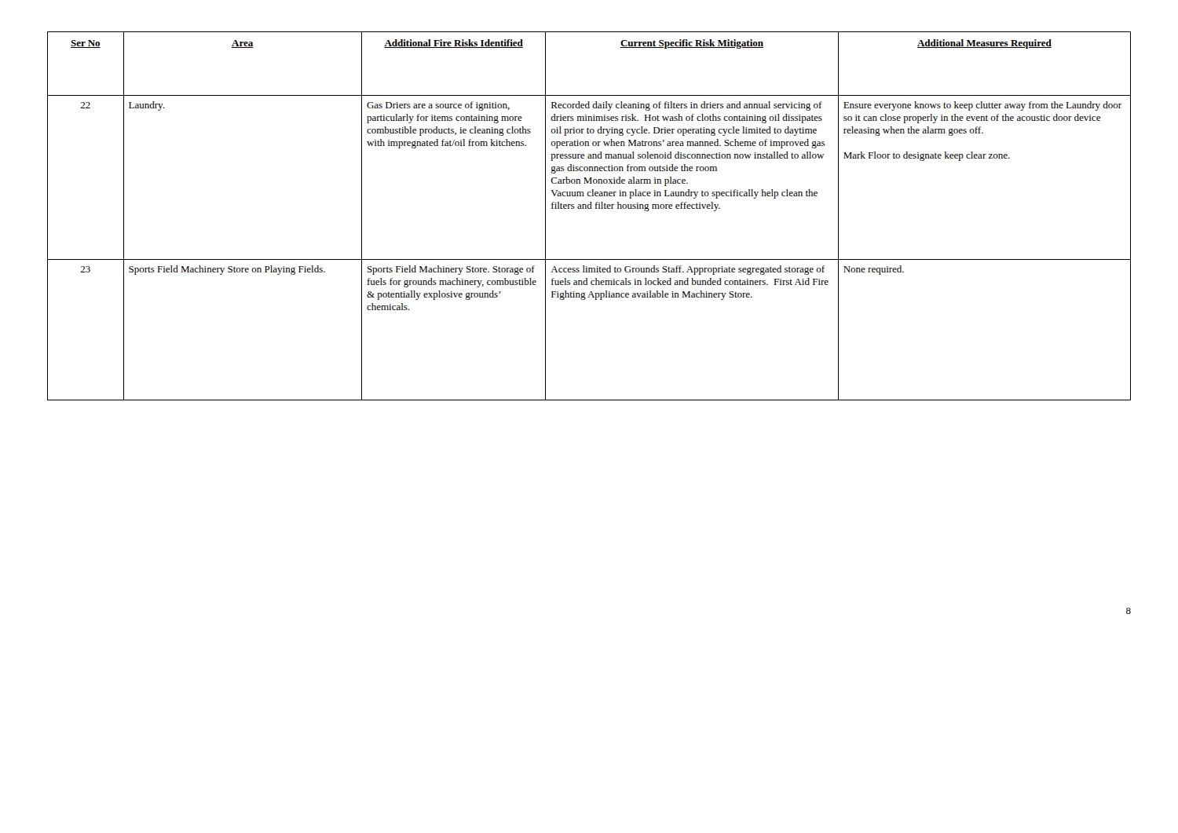| Ser No | Area | Additional Fire Risks Identified | Current Specific Risk Mitigation | Additional Measures Required |
| --- | --- | --- | --- | --- |
| 22 | Laundry. | Gas Driers are a source of ignition, particularly for items containing more combustible products, ie cleaning cloths with impregnated fat/oil from kitchens. | Recorded daily cleaning of filters in driers and annual servicing of driers minimises risk. Hot wash of cloths containing oil dissipates oil prior to drying cycle. Drier operating cycle limited to daytime operation or when Matrons’ area manned. Scheme of improved gas pressure and manual solenoid disconnection now installed to allow gas disconnection from outside the room Carbon Monoxide alarm in place. Vacuum cleaner in place in Laundry to specifically help clean the filters and filter housing more effectively. | Ensure everyone knows to keep clutter away from the Laundry door so it can close properly in the event of the acoustic door device releasing when the alarm goes off. Mark Floor to designate keep clear zone. |
| 23 | Sports Field Machinery Store on Playing Fields. | Sports Field Machinery Store. Storage of fuels for grounds machinery, combustible & potentially explosive grounds’ chemicals. | Access limited to Grounds Staff. Appropriate segregated storage of fuels and chemicals in locked and bunded containers. First Aid Fire Fighting Appliance available in Machinery Store. | None required. |
8